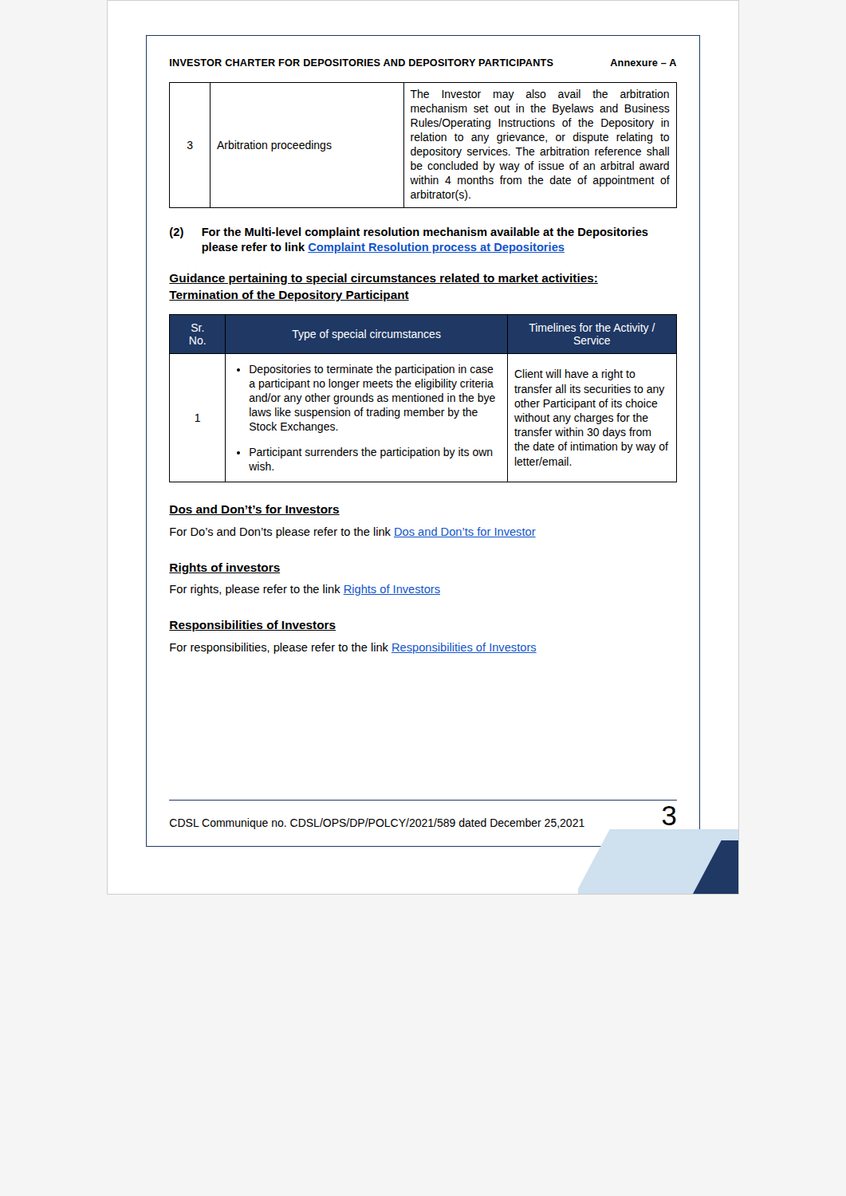Investor Charter for Depositories and Depository Participants Annexure – A
| 3 | Arbitration proceedings | The Investor may also avail the arbitration mechanism set out in the Byelaws and Business Rules/Operating Instructions of the Depository in relation to any grievance, or dispute relating to depository services. The arbitration reference shall be concluded by way of issue of an arbitral award within 4 months from the date of appointment of arbitrator(s). |
(2) For the Multi-level complaint resolution mechanism available at the Depositories please refer to link Complaint Resolution process at Depositories
Guidance pertaining to special circumstances related to market activities:
Termination of the Depository Participant
| Sr. No. | Type of special circumstances | Timelines for the Activity / Service |
| --- | --- | --- |
| 1 | Depositories to terminate the participation in case a participant no longer meets the eligibility criteria and/or any other grounds as mentioned in the bye laws like suspension of trading member by the Stock Exchanges. Participant surrenders the participation by its own wish. | Client will have a right to transfer all its securities to any other Participant of its choice without any charges for the transfer within 30 days from the date of intimation by way of letter/email. |
Dos and Don’t’s for Investors
For Do’s and Don’ts please refer to the link Dos and Don’ts for Investor
Rights of investors
For rights, please refer to the link Rights of Investors
Responsibilities of Investors
For responsibilities, please refer to the link Responsibilities of Investors
CDSL Communique no. CDSL/OPS/DP/POLCY/2021/589 dated December 25,2021
3